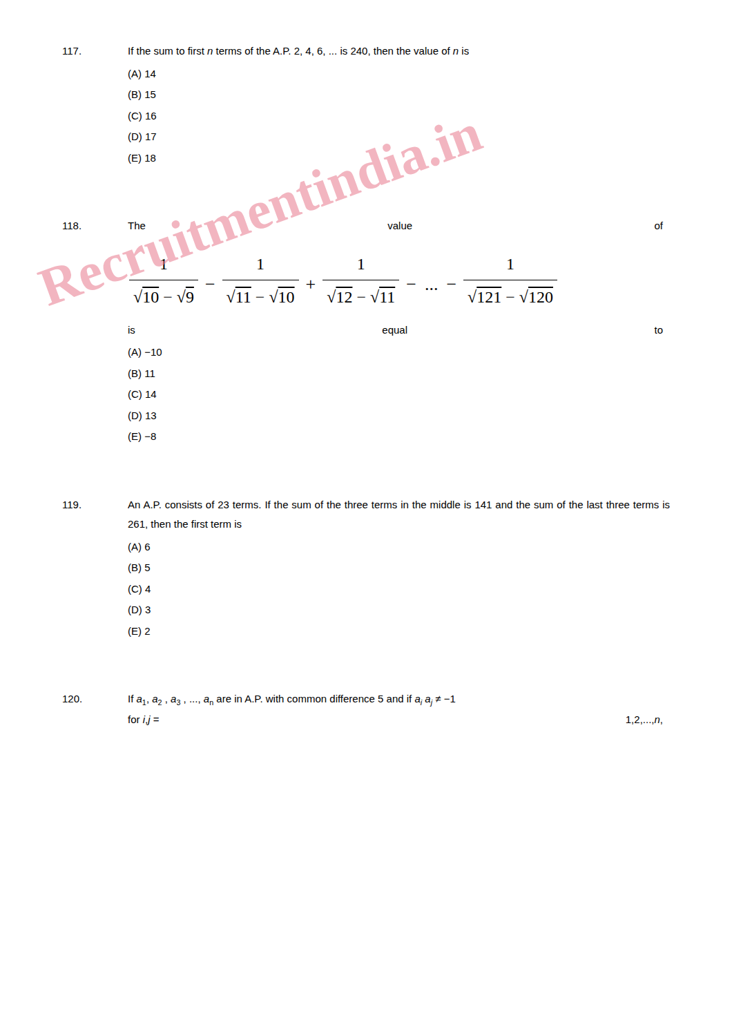Recruitmentindia.in
117.
If the sum to first n terms of the A.P. 2, 4, 6, ... is 240, then the value of n is
(A) 14
(B) 15
(C) 16
(D) 17
(E) 18
118.
The value of
1 √10 − √9 − 1 √11 − √10 + 1 √12 − √11 − ... − 1 √121 − √120
is equal to
(A) −10
(B) 11
(C) 14
(D) 13
(E) −8
119.
An A.P. consists of 23 terms. If the sum of the three terms in the middle is 141 and the sum of the last three terms is 261, then the first term is
(A) 6
(B) 5
(C) 4
(D) 3
(E) 2
120.
If a1, a2 , a3 , ..., an are in A.P. with common difference 5 and if ai aj ≠ −1
for i,j = 1,2,...,n,